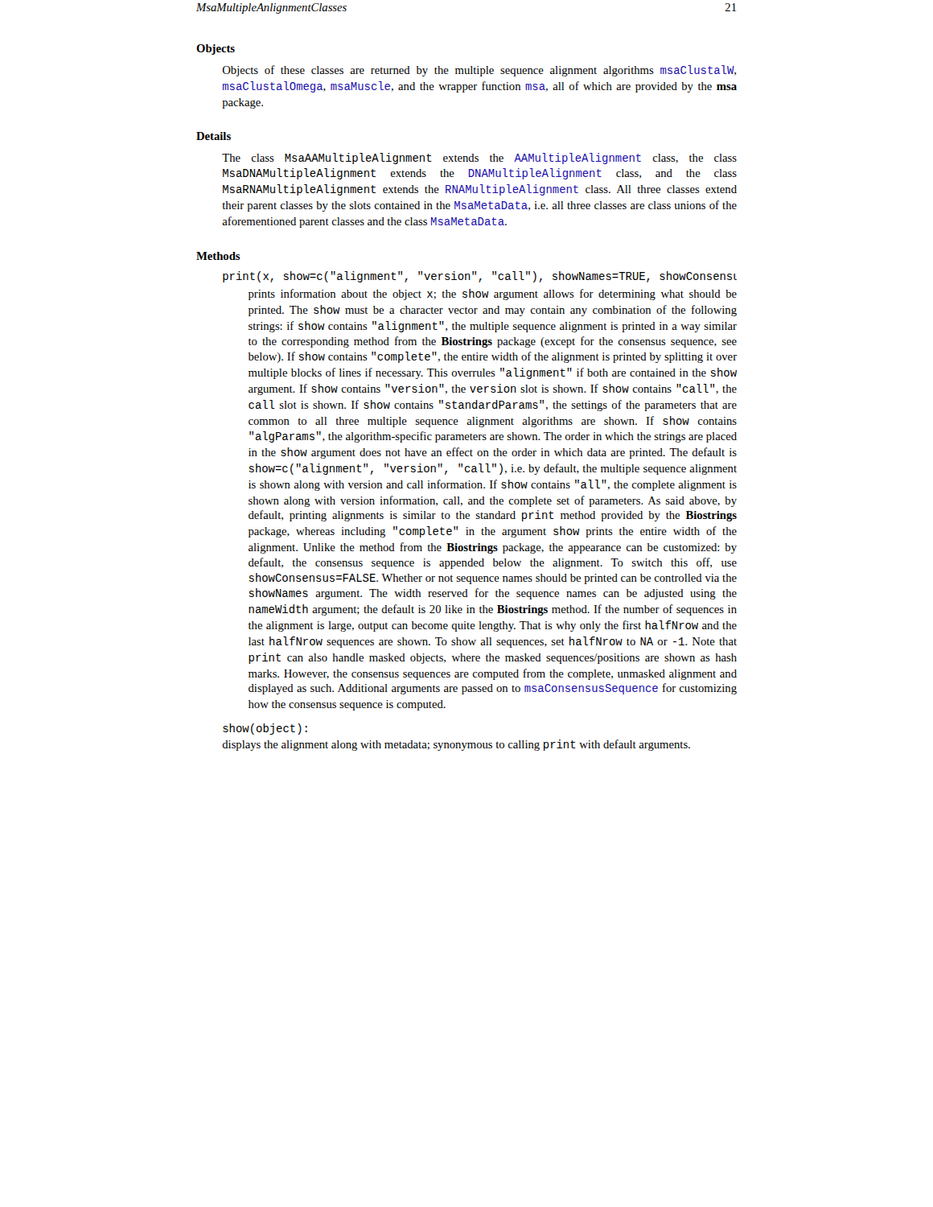MsaMultipleAnlignmentClasses 21
Objects
Objects of these classes are returned by the multiple sequence alignment algorithms msaClustalW, msaClustalOmega, msaMuscle, and the wrapper function msa, all of which are provided by the msa package.
Details
The class MsaAAMultipleAlignment extends the AAMultipleAlignment class, the class MsaDNAMultipleAlignment extends the DNAMultipleAlignment class, and the class MsaRNAMultipleAlignment extends the RNAMultipleAlignment class. All three classes extend their parent classes by the slots contained in the MsaMetaData, i.e. all three classes are class unions of the aforementioned parent classes and the class MsaMetaData.
Methods
print(x, show=c("alignment", "version", "call"), showNames=TRUE, showConsensus=TRUE, halfNrow=9, nameWidth=20, ...)
prints information about the object x; the show argument allows for determining what should be printed. The show must be a character vector and may contain any combination of the following strings: if show contains "alignment", the multiple sequence alignment is printed in a way similar to the corresponding method from the Biostrings package (except for the consensus sequence, see below). If show contains "complete", the entire width of the alignment is printed by splitting it over multiple blocks of lines if necessary. This overrules "alignment" if both are contained in the show argument. If show contains "version", the version slot is shown. If show contains "call", the call slot is shown. If show contains "standardParams", the settings of the parameters that are common to all three multiple sequence alignment algorithms are shown. If show contains "algParams", the algorithm-specific parameters are shown. The order in which the strings are placed in the show argument does not have an effect on the order in which data are printed. The default is show=c("alignment", "version", "call"), i.e. by default, the multiple sequence alignment is shown along with version and call information. If show contains "all", the complete alignment is shown along with version information, call, and the complete set of parameters. As said above, by default, printing alignments is similar to the standard print method provided by the Biostrings package, whereas including "complete" in the argument show prints the entire width of the alignment. Unlike the method from the Biostrings package, the appearance can be customized: by default, the consensus sequence is appended below the alignment. To switch this off, use showConsensus=FALSE. Whether or not sequence names should be printed can be controlled via the showNames argument. The width reserved for the sequence names can be adjusted using the nameWidth argument; the default is 20 like in the Biostrings method. If the number of sequences in the alignment is large, output can become quite lengthy. That is why only the first halfNrow and the last halfNrow sequences are shown. To show all sequences, set halfNrow to NA or -1. Note that print can also handle masked objects, where the masked sequences/positions are shown as hash marks. However, the consensus sequences are computed from the complete, unmasked alignment and displayed as such. Additional arguments are passed on to msaConsensusSequence for customizing how the consensus sequence is computed.
show(object):
displays the alignment along with metadata; synonymous to calling print with default arguments.